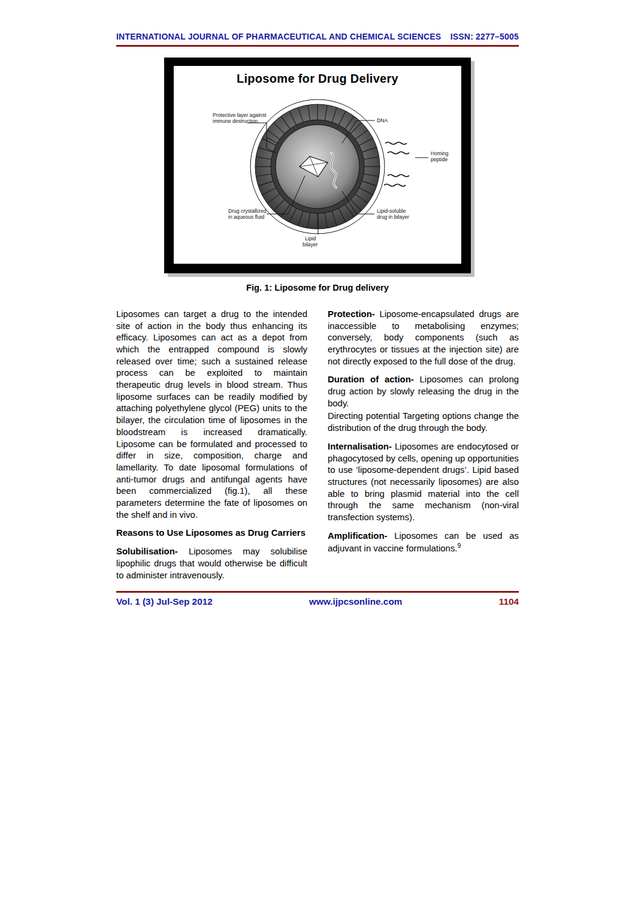INTERNATIONAL JOURNAL OF PHARMACEUTICAL AND CHEMICAL SCIENCES
ISSN: 2277–5005
Liposome for Drug Delivery
Protective layer against immune destruction DNA Homing peptide Drug crystallized in aqueous fluid Lipid-soluble drug in bilayer Lipid bilayer
Fig. 1: Liposome for Drug delivery
Liposomes can target a drug to the intended site of action in the body thus enhancing its efficacy. Liposomes can act as a depot from which the entrapped compound is slowly released over time; such a sustained release process can be exploited to maintain therapeutic drug levels in blood stream. Thus liposome surfaces can be readily modified by attaching polyethylene glycol (PEG) units to the bilayer, the circulation time of liposomes in the bloodstream is increased dramatically. Liposome can be formulated and processed to differ in size, composition, charge and lamellarity. To date liposomal formulations of anti-tumor drugs and antifungal agents have been commercialized (fig.1), all these parameters determine the fate of liposomes on the shelf and in vivo.
Reasons to Use Liposomes as Drug Carriers
Solubilisation- Liposomes may solubilise lipophilic drugs that would otherwise be difficult to administer intravenously.
Protection- Liposome-encapsulated drugs are inaccessible to metabolising enzymes; conversely, body components (such as erythrocytes or tissues at the injection site) are not directly exposed to the full dose of the drug.
Duration of action- Liposomes can prolong drug action by slowly releasing the drug in the body.
Directing potential Targeting options change the distribution of the drug through the body.
Internalisation- Liposomes are endocytosed or phagocytosed by cells, opening up opportunities to use ‘liposome-dependent drugs’. Lipid based structures (not necessarily liposomes) are also able to bring plasmid material into the cell through the same mechanism (non-viral transfection systems).
Amplification- Liposomes can be used as adjuvant in vaccine formulations.9
Vol. 1 (3) Jul-Sep 2012
www.ijpcsonline.com
1104